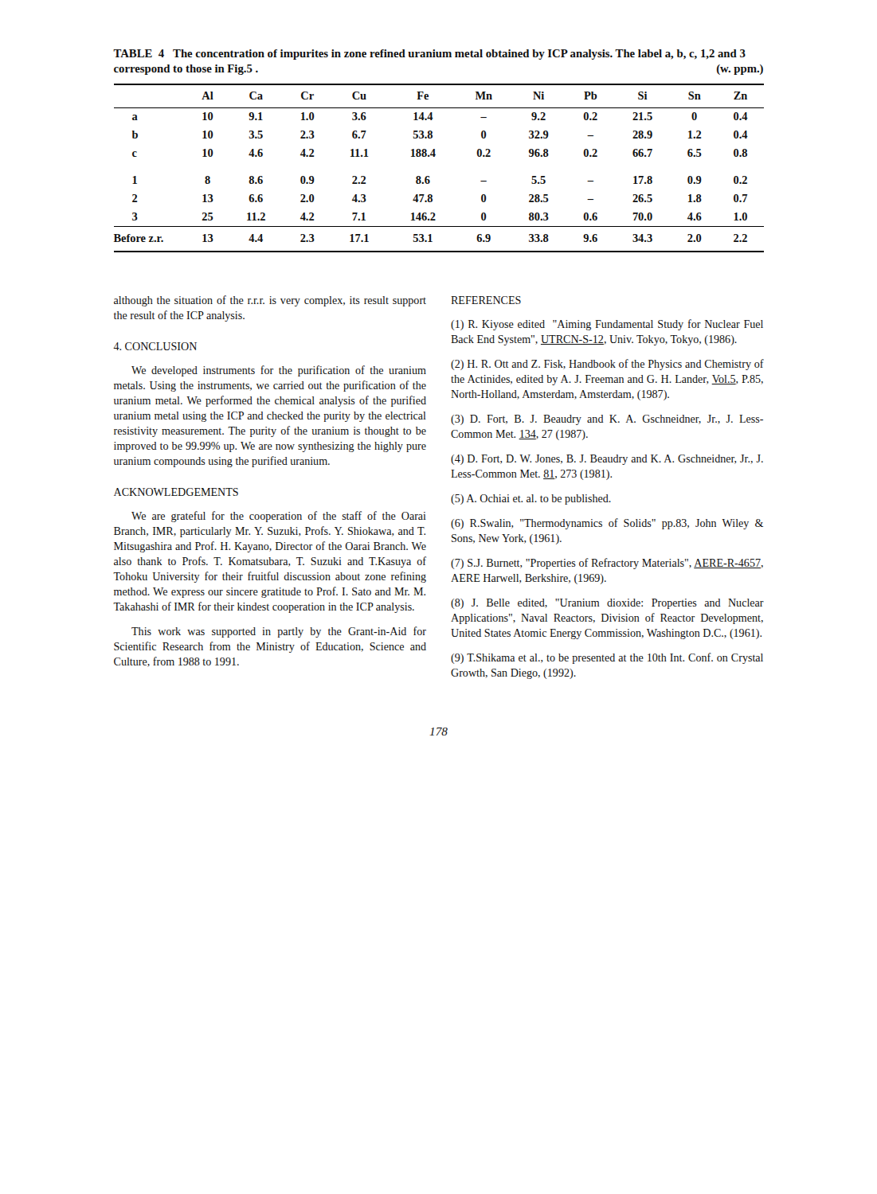TABLE 4 The concentration of impurites in zone refined uranium metal obtained by ICP analysis. The label a, b, c, 1,2 and 3 correspond to those in Fig.5 . (w. ppm.)
| | Al | Ca | Cr | Cu | Fe | Mn | Ni | Pb | Si | Sn | Zn |
| --- | --- | --- | --- | --- | --- | --- | --- | --- | --- | --- | --- |
| a | 10 | 9.1 | 1.0 | 3.6 | 14.4 | – | 9.2 | 0.2 | 21.5 | 0 | 0.4 |
| b | 10 | 3.5 | 2.3 | 6.7 | 53.8 | 0 | 32.9 | – | 28.9 | 1.2 | 0.4 |
| c | 10 | 4.6 | 4.2 | 11.1 | 188.4 | 0.2 | 96.8 | 0.2 | 66.7 | 6.5 | 0.8 |
| 1 | 8 | 8.6 | 0.9 | 2.2 | 8.6 | – | 5.5 | – | 17.8 | 0.9 | 0.2 |
| 2 | 13 | 6.6 | 2.0 | 4.3 | 47.8 | 0 | 28.5 | – | 26.5 | 1.8 | 0.7 |
| 3 | 25 | 11.2 | 4.2 | 7.1 | 146.2 | 0 | 80.3 | 0.6 | 70.0 | 4.6 | 1.0 |
| Before z.r. | 13 | 4.4 | 2.3 | 17.1 | 53.1 | 6.9 | 33.8 | 9.6 | 34.3 | 2.0 | 2.2 |
although the situation of the r.r.r. is very complex, its result support the result of the ICP analysis.
4. CONCLUSION
We developed instruments for the purification of the uranium metals. Using the instruments, we carried out the purification of the uranium metal. We performed the chemical analysis of the purified uranium metal using the ICP and checked the purity by the electrical resistivity measurement. The purity of the uranium is thought to be improved to be 99.99% up. We are now synthesizing the highly pure uranium compounds using the purified uranium.
ACKNOWLEDGEMENTS
We are grateful for the cooperation of the staff of the Oarai Branch, IMR, particularly Mr. Y. Suzuki, Profs. Y. Shiokawa, and T. Mitsugashira and Prof. H. Kayano, Director of the Oarai Branch. We also thank to Profs. T. Komatsubara, T. Suzuki and T.Kasuya of Tohoku University for their fruitful discussion about zone refining method. We express our sincere gratitude to Prof. I. Sato and Mr. M. Takahashi of IMR for their kindest cooperation in the ICP analysis.
This work was supported in partly by the Grant-in-Aid for Scientific Research from the Ministry of Education, Science and Culture, from 1988 to 1991.
REFERENCES
(1) R. Kiyose edited "Aiming Fundamental Study for Nuclear Fuel Back End System", UTRCN-S-12, Univ. Tokyo, Tokyo, (1986).
(2) H. R. Ott and Z. Fisk, Handbook of the Physics and Chemistry of the Actinides, edited by A. J. Freeman and G. H. Lander, Vol.5, P.85, North-Holland, Amsterdam, Amsterdam, (1987).
(3) D. Fort, B. J. Beaudry and K. A. Gschneidner, Jr., J. Less-Common Met. 134, 27 (1987).
(4) D. Fort, D. W. Jones, B. J. Beaudry and K. A. Gschneidner, Jr., J. Less-Common Met. 81, 273 (1981).
(5) A. Ochiai et. al. to be published.
(6) R.Swalin, "Thermodynamics of Solids" pp.83, John Wiley & Sons, New York, (1961).
(7) S.J. Burnett, "Properties of Refractory Materials", AERE-R-4657, AERE Harwell, Berkshire, (1969).
(8) J. Belle edited, "Uranium dioxide: Properties and Nuclear Applications", Naval Reactors, Division of Reactor Development, United States Atomic Energy Commission, Washington D.C., (1961).
(9) T.Shikama et al., to be presented at the 10th Int. Conf. on Crystal Growth, San Diego, (1992).
178